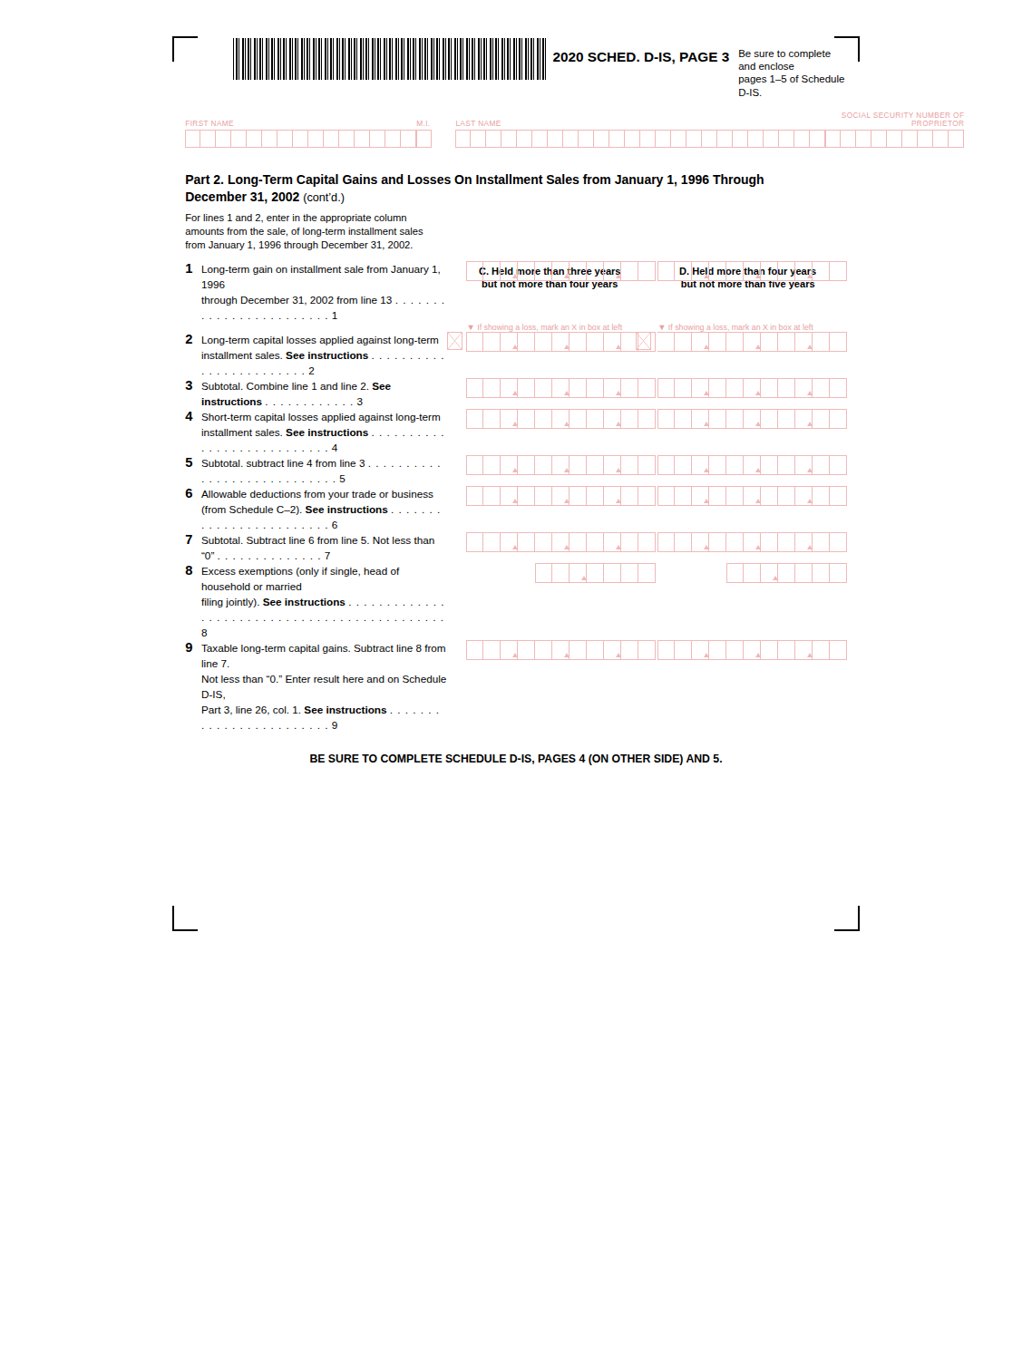2020 SCHED. D-IS, PAGE 3
Be sure to complete and enclose
pages 1–5 of Schedule D-IS.
First Name
M.I.
Last Name
Social Security Number of Proprietor
Part 2. Long-Term Capital Gains and Losses On Installment Sales from January 1, 1996 Through
December 31, 2002 (cont’d.)
For lines 1 and 2, enter in the appropriate column
amounts from the sale, of long-term installment sales
from January 1, 1996 through December 31, 2002.
C. Held more than three years
but not more than four years
D. Held more than four years
but not more than five years
| 1 | Long-term gain on installment sale from January 1, 1996 through December 31, 2002 from line 13 . . . . . . . . . . . . . . . . . . . . . . . . 1 | | | |
| | | | ▼ If showing a loss, mark an X in box at left | ▼ If showing a loss, mark an X in box at left |
| 2 | Long-term capital losses applied against long-term installment sales. See instructions . . . . . . . . . . . . . . . . . . . . . . . . 2 | | | |
| 3 | Subtotal. Combine line 1 and line 2. See instructions . . . . . . . . . . . . 3 | | | |
| 4 | Short-term capital losses applied against long-term installment sales. See instructions . . . . . . . . . . . . . . . . . . . . . . . . . . . 4 | | | |
| 5 | Subtotal. subtract line 4 from line 3 . . . . . . . . . . . . . . . . . . . . . . . . . . . . 5 | | | |
| 6 | Allowable deductions from your trade or business (from Schedule C–2). See instructions . . . . . . . . . . . . . . . . . . . . . . . . 6 | | | |
| 7 | Subtotal. Subtract line 6 from line 5. Not less than “0” . . . . . . . . . . . . . . 7 | | | |
| 8 | Excess exemptions (only if single, head of household or married filing jointly). See instructions . . . . . . . . . . . . . . . . . . . . . . . . . . . . . . . . . . . . . . . . . . . . . 8 | | | |
| 9 | Taxable long-term capital gains. Subtract line 8 from line 7. Not less than “0.” Enter result here and on Schedule D-IS, Part 3, line 26, col. 1. See instructions . . . . . . . . . . . . . . . . . . . . . . . . 9 | | | |
BE SURE TO COMPLETE SCHEDULE D-IS, PAGES 4 (ON OTHER SIDE) AND 5.